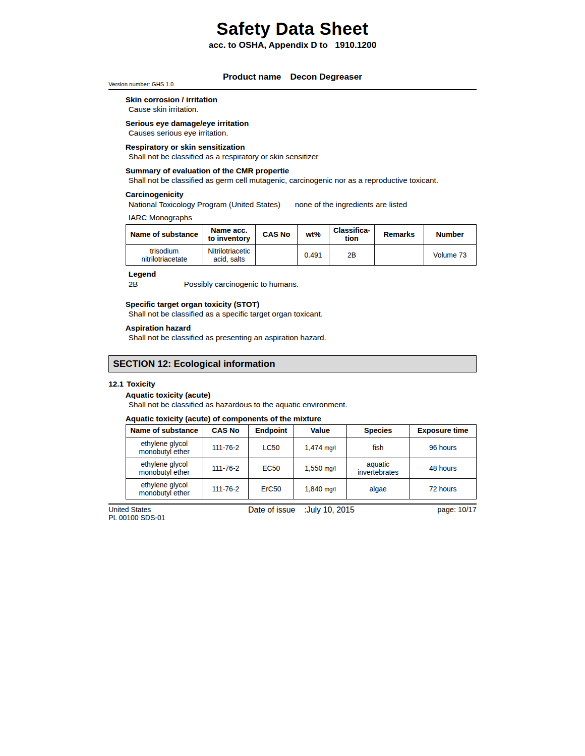Safety Data Sheet
acc. to OSHA, Appendix D to 1910.1200
Product nameDecon Degreaser
Version number: GHS 1.0
Skin corrosion / irritation
Cause skin irritation.
Serious eye damage/eye irritation
Causes serious eye irritation.
Respiratory or skin sensitization
Shall not be classified as a respiratory or skin sensitizer
Summary of evaluation of the CMR propertie
Shall not be classified as germ cell mutagenic, carcinogenic nor as a reproductive toxicant.
Carcinogenicity
National Toxicology Program (United States) none of the ingredients are listed
IARC Monographs
| Name of substance | Name acc. to inventory | CAS No | wt% | Classifica- tion | Remarks | Number |
| --- | --- | --- | --- | --- | --- | --- |
| trisodium nitrilotriacetate | Nitrilotriacetic acid, salts | | 0.491 | 2B | | Volume 73 |
Legend
2B Possibly carcinogenic to humans.
Specific target organ toxicity (STOT)
Shall not be classified as a specific target organ toxicant.
Aspiration hazard
Shall not be classified as presenting an aspiration hazard.
SECTION 12: Ecological information
12.1Toxicity
Aquatic toxicity (acute)
Shall not be classified as hazardous to the aquatic environment.
Aquatic toxicity (acute) of components of the mixture
| Name of substance | CAS No | Endpoint | Value | Species | Exposure time |
| --- | --- | --- | --- | --- | --- |
| ethylene glycol monobutyl ether | 111-76-2 | LC50 | 1,474 mg/l | fish | 96 hours |
| ethylene glycol monobutyl ether | 111-76-2 | EC50 | 1,550 mg/l | aquatic invertebrates | 48 hours |
| ethylene glycol monobutyl ether | 111-76-2 | ErC50 | 1,840 mg/l | algae | 72 hours |
United States
PL 00100 SDS-01
Date of issue :July 10, 2015
page: 10/17